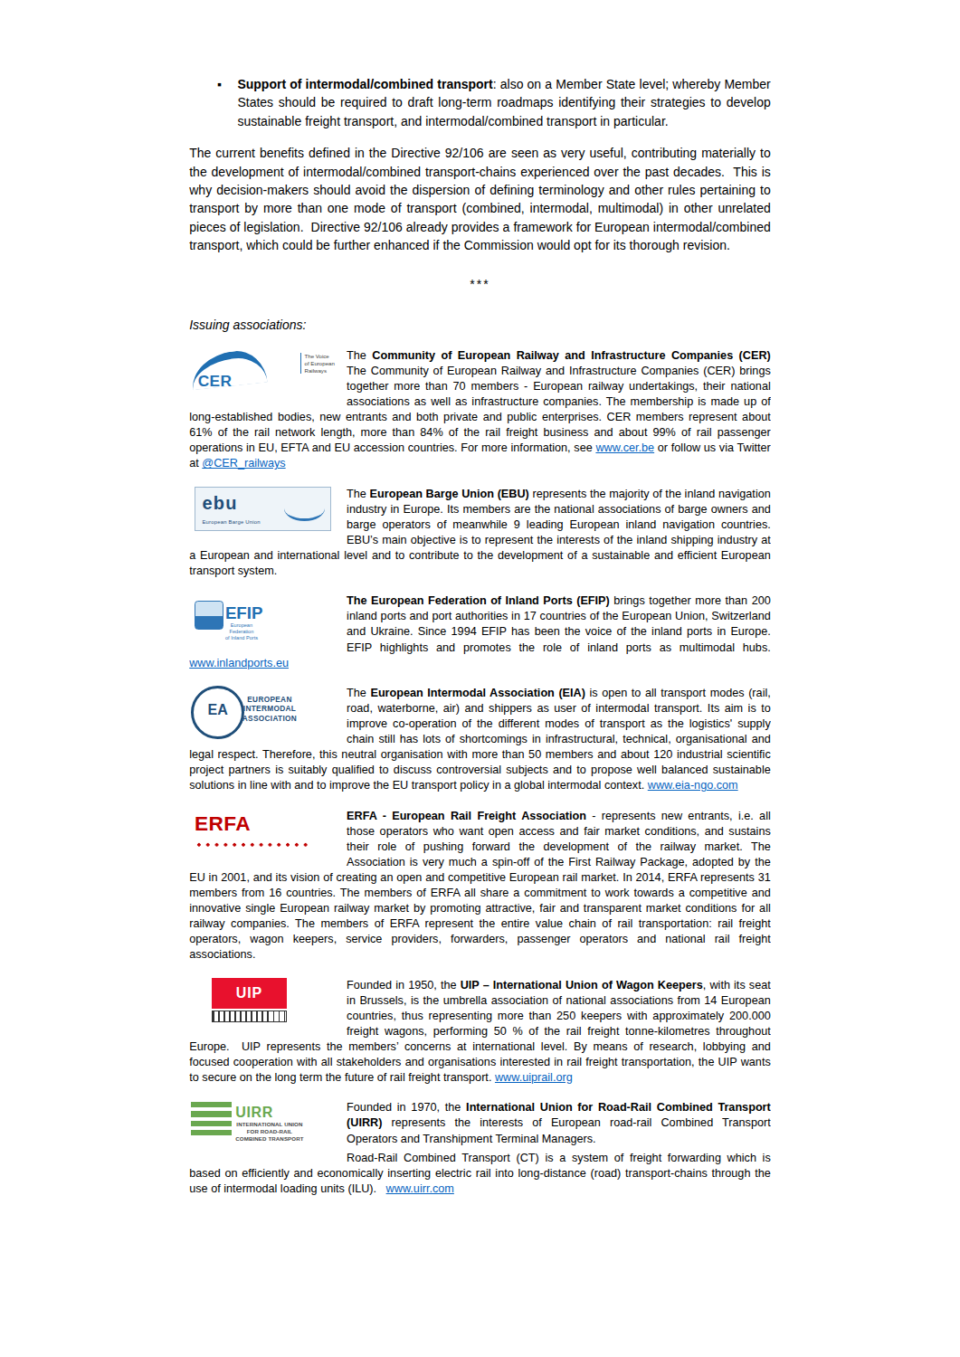Support of intermodal/combined transport: also on a Member State level; whereby Member States should be required to draft long-term roadmaps identifying their strategies to develop sustainable freight transport, and intermodal/combined transport in particular.
The current benefits defined in the Directive 92/106 are seen as very useful, contributing materially to the development of intermodal/combined transport-chains experienced over the past decades. This is why decision-makers should avoid the dispersion of defining terminology and other rules pertaining to transport by more than one mode of transport (combined, intermodal, multimodal) in other unrelated pieces of legislation. Directive 92/106 already provides a framework for European intermodal/combined transport, which could be further enhanced if the Commission would opt for its thorough revision.
***
Issuing associations:
CER
The Voice
of European
Railways
The Community of European Railway and Infrastructure Companies (CER) The Community of European Railway and Infrastructure Companies (CER) brings together more than 70 members - European railway undertakings, their national associations as well as infrastructure companies. The membership is made up of long-established bodies, new entrants and both private and public enterprises. CER members represent about 61% of the rail network length, more than 84% of the rail freight business and about 99% of rail passenger operations in EU, EFTA and EU accession countries. For more information, see www.cer.be or follow us via Twitter at @CER_railways
ebu
European Barge Union
The European Barge Union (EBU) represents the majority of the inland navigation industry in Europe. Its members are the national associations of barge owners and barge operators of meanwhile 9 leading European inland navigation countries. EBU’s main objective is to represent the interests of the inland shipping industry at a European and international level and to contribute to the development of a sustainable and efficient European transport system.
EFIP
European
Federation
of Inland Ports
The European Federation of Inland Ports (EFIP) brings together more than 200 inland ports and port authorities in 17 countries of the European Union, Switzerland and Ukraine. Since 1994 EFIP has been the voice of the inland ports in Europe. EFIP highlights and promotes the role of inland ports as multimodal hubs. www.inlandports.eu
EUROPEAN
INTERMODAL
ASSOCIATION
The European Intermodal Association (EIA) is open to all transport modes (rail, road, waterborne, air) and shippers as user of intermodal transport. Its aim is to improve co-operation of the different modes of transport as the logistics' supply chain still has lots of shortcomings in infrastructural, technical, organisational and legal respect. Therefore, this neutral organisation with more than 50 members and about 120 industrial scientific project partners is suitably qualified to discuss controversial subjects and to propose well balanced sustainable solutions in line with and to improve the EU transport policy in a global intermodal context. www.eia-ngo.com
ERFA
ERFA - European Rail Freight Association - represents new entrants, i.e. all those operators who want open access and fair market conditions, and sustains their role of pushing forward the development of the railway market. The Association is very much a spin-off of the First Railway Package, adopted by the EU in 2001, and its vision of creating an open and competitive European rail market. In 2014, ERFA represents 31 members from 16 countries. The members of ERFA all share a commitment to work towards a competitive and innovative single European railway market by promoting attractive, fair and transparent market conditions for all railway companies. The members of ERFA represent the entire value chain of rail transportation: rail freight operators, wagon keepers, service providers, forwarders, passenger operators and national rail freight associations.
UIP
Founded in 1950, the UIP – International Union of Wagon Keepers, with its seat in Brussels, is the umbrella association of national associations from 14 European countries, thus representing more than 250 keepers with approximately 200.000 freight wagons, performing 50 % of the rail freight tonne-kilometres throughout Europe. UIP represents the members’ concerns at international level. By means of research, lobbying and focused cooperation with all stakeholders and organisations interested in rail freight transportation, the UIP wants to secure on the long term the future of rail freight transport. www.uiprail.org
UIRR
INTERNATIONAL UNION
FOR ROAD-RAIL
COMBINED TRANSPORT
Founded in 1970, the International Union for Road-Rail Combined Transport (UIRR) represents the interests of European road-rail Combined Transport Operators and Transhipment Terminal Managers.
Road-Rail Combined Transport (CT) is a system of freight forwarding which is based on efficiently and economically inserting electric rail into long-distance (road) transport-chains through the use of intermodal loading units (ILU). www.uirr.com